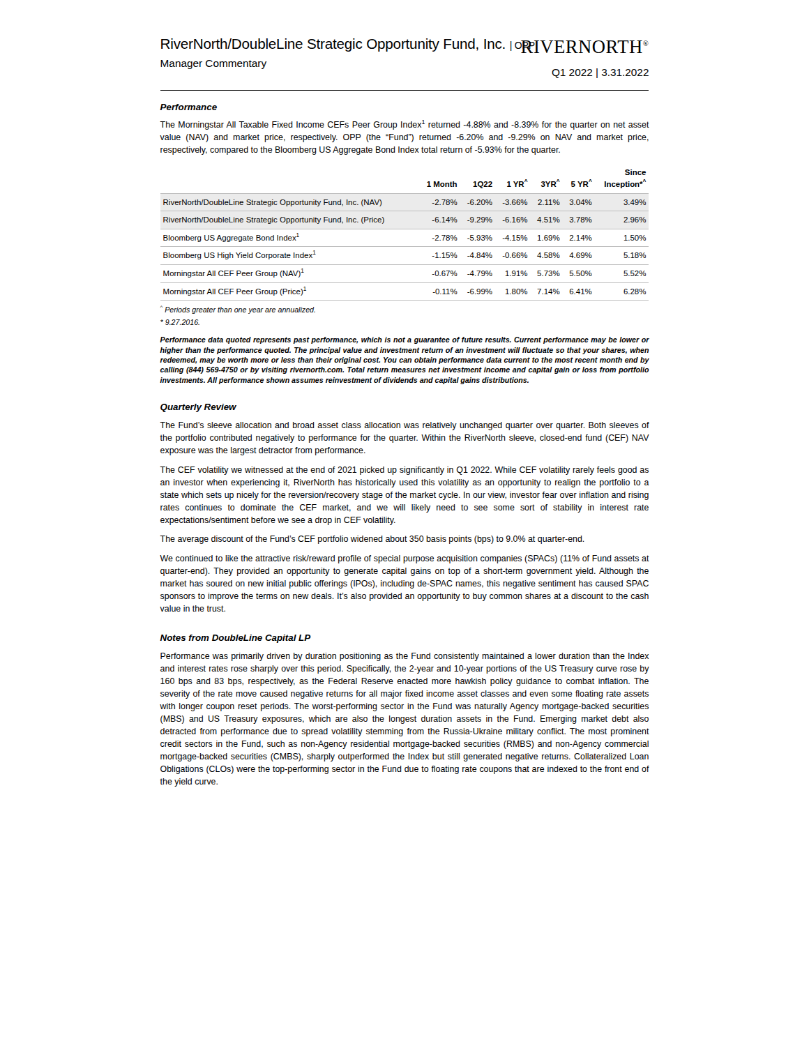RIVERNORTH®
Q1 2022 | 3.31.2022
RiverNorth/DoubleLine Strategic Opportunity Fund, Inc. | OPP
Manager Commentary
Performance
The Morningstar All Taxable Fixed Income CEFs Peer Group Index1 returned -4.88% and -8.39% for the quarter on net asset value (NAV) and market price, respectively. OPP (the “Fund”) returned -6.20% and -9.29% on NAV and market price, respectively, compared to the Bloomberg US Aggregate Bond Index total return of -5.93% for the quarter.
| | 1 Month | 1Q22 | 1 YR ^ | 3YR ^ | 5 YR ^ | Since Inception* ^ |
| --- | --- | --- | --- | --- | --- | --- |
| RiverNorth/DoubleLine Strategic Opportunity Fund, Inc. (NAV) | -2.78% | -6.20% | -3.66% | 2.11% | 3.04% | 3.49% |
| RiverNorth/DoubleLine Strategic Opportunity Fund, Inc. (Price) | -6.14% | -9.29% | -6.16% | 4.51% | 3.78% | 2.96% |
| Bloomberg US Aggregate Bond Index 1 | -2.78% | -5.93% | -4.15% | 1.69% | 2.14% | 1.50% |
| Bloomberg US High Yield Corporate Index 1 | -1.15% | -4.84% | -0.66% | 4.58% | 4.69% | 5.18% |
| Morningstar All CEF Peer Group (NAV) 1 | -0.67% | -4.79% | 1.91% | 5.73% | 5.50% | 5.52% |
| Morningstar All CEF Peer Group (Price) 1 | -0.11% | -6.99% | 1.80% | 7.14% | 6.41% | 6.28% |
^ Periods greater than one year are annualized.
* 9.27.2016.
Performance data quoted represents past performance, which is not a guarantee of future results. Current performance may be lower or higher than the performance quoted. The principal value and investment return of an investment will fluctuate so that your shares, when redeemed, may be worth more or less than their original cost. You can obtain performance data current to the most recent month end by calling (844) 569-4750 or by visiting rivernorth.com. Total return measures net investment income and capital gain or loss from portfolio investments. All performance shown assumes reinvestment of dividends and capital gains distributions.
Quarterly Review
The Fund’s sleeve allocation and broad asset class allocation was relatively unchanged quarter over quarter. Both sleeves of the portfolio contributed negatively to performance for the quarter. Within the RiverNorth sleeve, closed-end fund (CEF) NAV exposure was the largest detractor from performance.
The CEF volatility we witnessed at the end of 2021 picked up significantly in Q1 2022. While CEF volatility rarely feels good as an investor when experiencing it, RiverNorth has historically used this volatility as an opportunity to realign the portfolio to a state which sets up nicely for the reversion/recovery stage of the market cycle. In our view, investor fear over inflation and rising rates continues to dominate the CEF market, and we will likely need to see some sort of stability in interest rate expectations/sentiment before we see a drop in CEF volatility.
The average discount of the Fund’s CEF portfolio widened about 350 basis points (bps) to 9.0% at quarter-end.
We continued to like the attractive risk/reward profile of special purpose acquisition companies (SPACs) (11% of Fund assets at quarter-end). They provided an opportunity to generate capital gains on top of a short-term government yield. Although the market has soured on new initial public offerings (IPOs), including de-SPAC names, this negative sentiment has caused SPAC sponsors to improve the terms on new deals. It’s also provided an opportunity to buy common shares at a discount to the cash value in the trust.
Notes from DoubleLine Capital LP
Performance was primarily driven by duration positioning as the Fund consistently maintained a lower duration than the Index and interest rates rose sharply over this period. Specifically, the 2-year and 10-year portions of the US Treasury curve rose by 160 bps and 83 bps, respectively, as the Federal Reserve enacted more hawkish policy guidance to combat inflation. The severity of the rate move caused negative returns for all major fixed income asset classes and even some floating rate assets with longer coupon reset periods. The worst-performing sector in the Fund was naturally Agency mortgage-backed securities (MBS) and US Treasury exposures, which are also the longest duration assets in the Fund. Emerging market debt also detracted from performance due to spread volatility stemming from the Russia-Ukraine military conflict. The most prominent credit sectors in the Fund, such as non-Agency residential mortgage-backed securities (RMBS) and non-Agency commercial mortgage-backed securities (CMBS), sharply outperformed the Index but still generated negative returns. Collateralized Loan Obligations (CLOs) were the top-performing sector in the Fund due to floating rate coupons that are indexed to the front end of the yield curve.